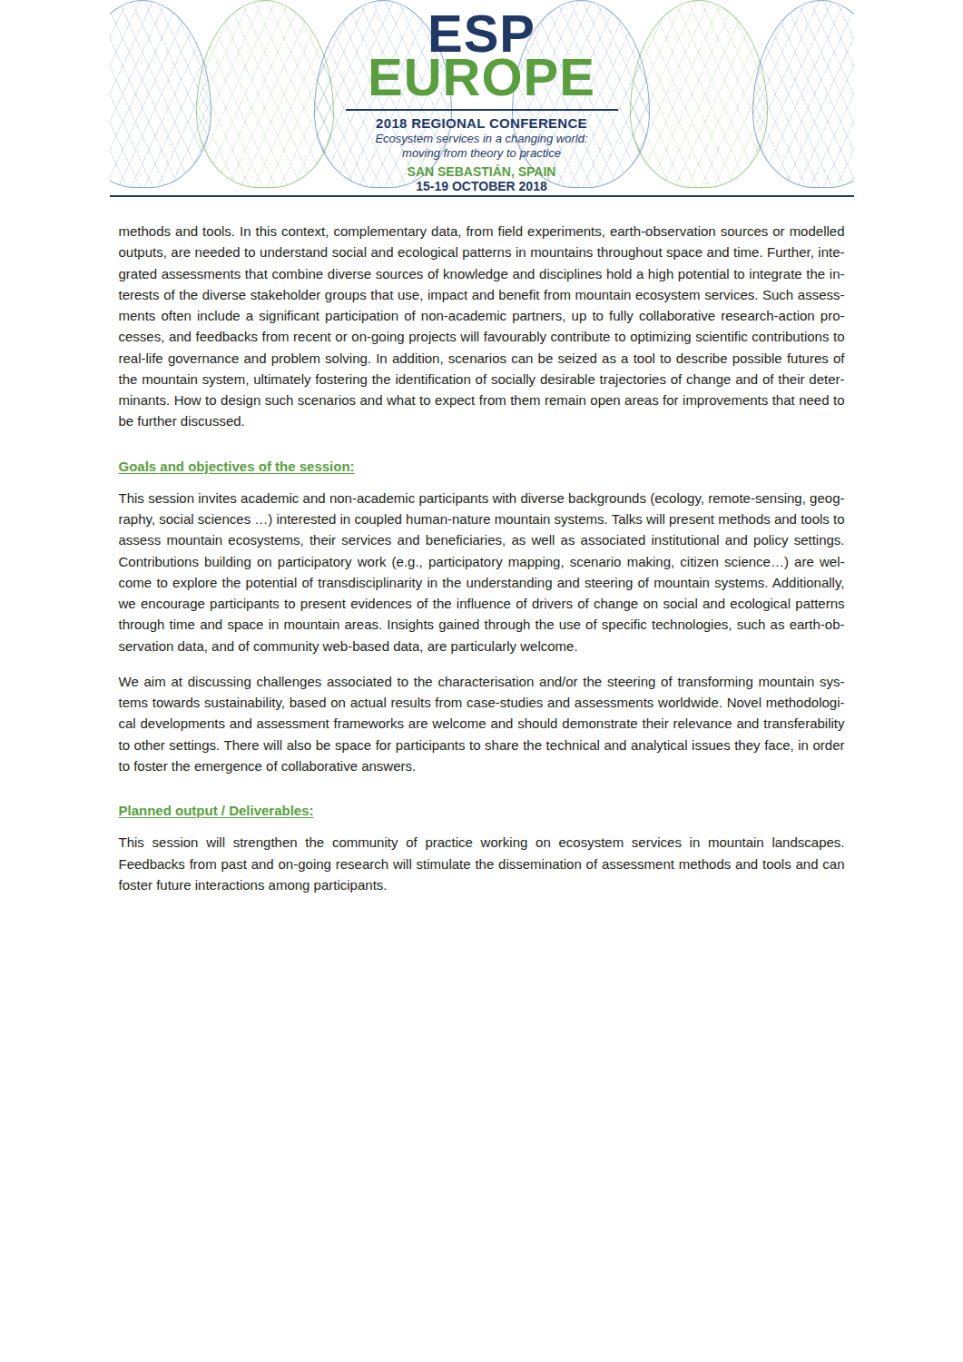ESP
EUROPE
2018 REGIONAL CONFERENCE
Ecosystem services in a changing world:
moving from theory to practice
SAN SEBASTIÁN, SPAIN
15-19 OCTOBER 2018
methods and tools. In this context, complementary data, from field experiments, earth-observation sources or modelled outputs, are needed to understand social and ecological patterns in mountains throughout space and time. Further, integrated assessments that combine diverse sources of knowledge and disciplines hold a high potential to integrate the interests of the diverse stakeholder groups that use, impact and benefit from mountain ecosystem services. Such assessments often include a significant participation of non-academic partners, up to fully collaborative research-action processes, and feedbacks from recent or on-going projects will favourably contribute to optimizing scientific contributions to real-life governance and problem solving. In addition, scenarios can be seized as a tool to describe possible futures of the mountain system, ultimately fostering the identification of socially desirable trajectories of change and of their determinants. How to design such scenarios and what to expect from them remain open areas for improvements that need to be further discussed.
Goals and objectives of the session:
This session invites academic and non-academic participants with diverse backgrounds (ecology, remote-sensing, geography, social sciences …) interested in coupled human-nature mountain systems. Talks will present methods and tools to assess mountain ecosystems, their services and beneficiaries, as well as associated institutional and policy settings. Contributions building on participatory work (e.g., participatory mapping, scenario making, citizen science…) are welcome to explore the potential of transdisciplinarity in the understanding and steering of mountain systems. Additionally, we encourage participants to present evidences of the influence of drivers of change on social and ecological patterns through time and space in mountain areas. Insights gained through the use of specific technologies, such as earth-observation data, and of community web-based data, are particularly welcome.
We aim at discussing challenges associated to the characterisation and/or the steering of transforming mountain systems towards sustainability, based on actual results from case-studies and assessments worldwide. Novel methodological developments and assessment frameworks are welcome and should demonstrate their relevance and transferability to other settings. There will also be space for participants to share the technical and analytical issues they face, in order to foster the emergence of collaborative answers.
Planned output / Deliverables:
This session will strengthen the community of practice working on ecosystem services in mountain landscapes. Feedbacks from past and on-going research will stimulate the dissemination of assessment methods and tools and can foster future interactions among participants.